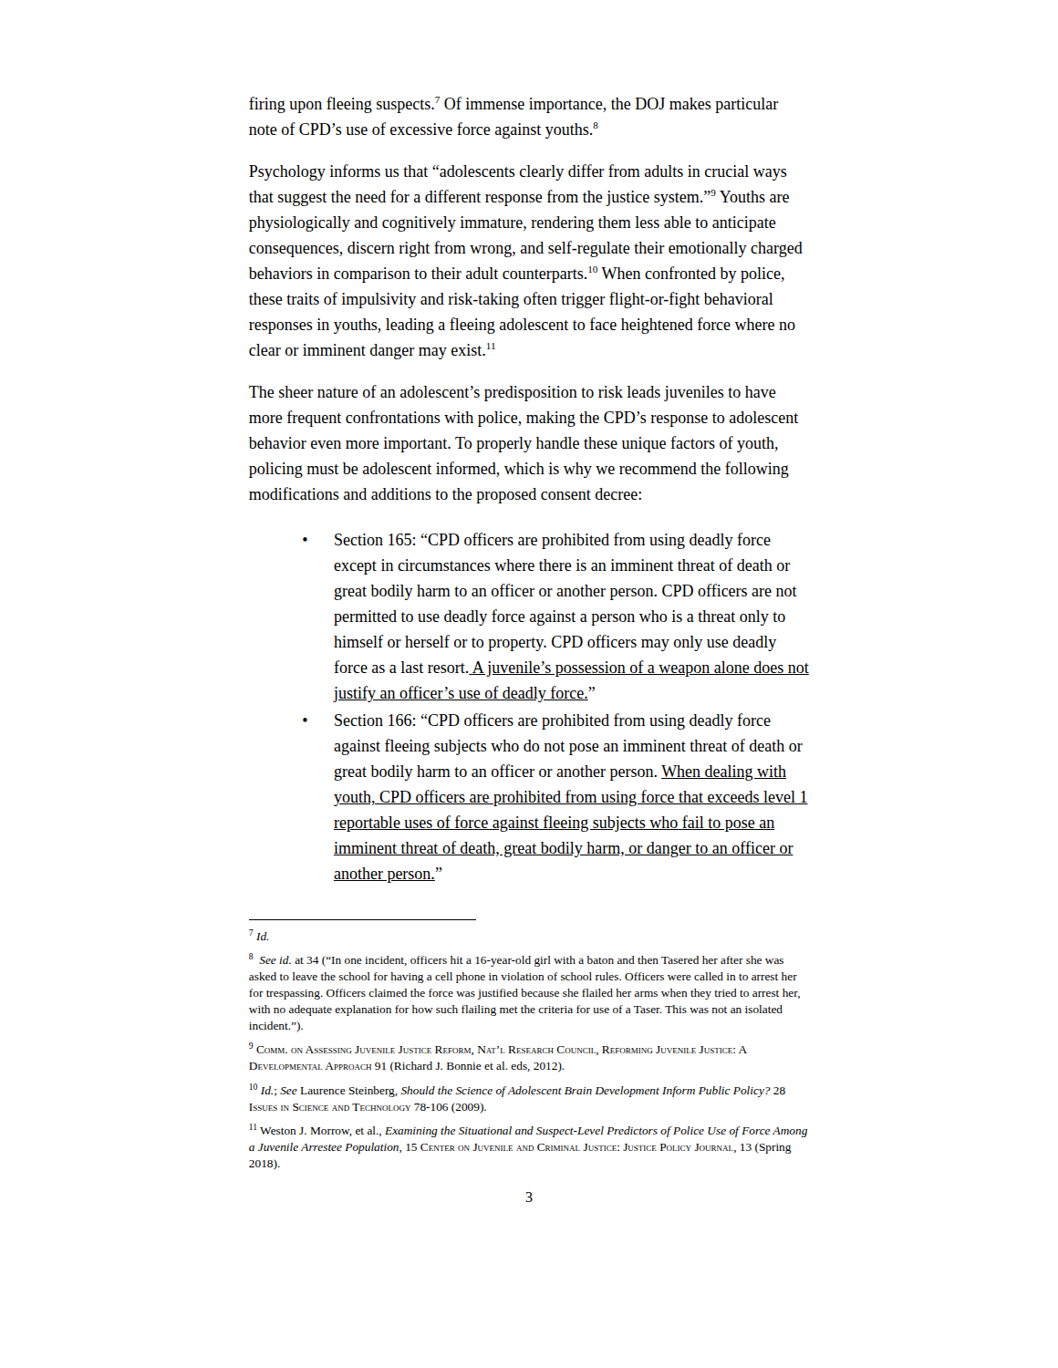firing upon fleeing suspects.7 Of immense importance, the DOJ makes particular note of CPD’s use of excessive force against youths.8
Psychology informs us that “adolescents clearly differ from adults in crucial ways that suggest the need for a different response from the justice system.”9 Youths are physiologically and cognitively immature, rendering them less able to anticipate consequences, discern right from wrong, and self-regulate their emotionally charged behaviors in comparison to their adult counterparts.10 When confronted by police, these traits of impulsivity and risk-taking often trigger flight-or-fight behavioral responses in youths, leading a fleeing adolescent to face heightened force where no clear or imminent danger may exist.11
The sheer nature of an adolescent’s predisposition to risk leads juveniles to have more frequent confrontations with police, making the CPD’s response to adolescent behavior even more important. To properly handle these unique factors of youth, policing must be adolescent informed, which is why we recommend the following modifications and additions to the proposed consent decree:
Section 165: “CPD officers are prohibited from using deadly force except in circumstances where there is an imminent threat of death or great bodily harm to an officer or another person. CPD officers are not permitted to use deadly force against a person who is a threat only to himself or herself or to property. CPD officers may only use deadly force as a last resort. A juvenile’s possession of a weapon alone does not justify an officer’s use of deadly force.”
Section 166: “CPD officers are prohibited from using deadly force against fleeing subjects who do not pose an imminent threat of death or great bodily harm to an officer or another person. When dealing with youth, CPD officers are prohibited from using force that exceeds level 1 reportable uses of force against fleeing subjects who fail to pose an imminent threat of death, great bodily harm, or danger to an officer or another person.”
7 Id.
8 See id. at 34 (“In one incident, officers hit a 16-year-old girl with a baton and then Tasered her after she was asked to leave the school for having a cell phone in violation of school rules. Officers were called in to arrest her for trespassing. Officers claimed the force was justified because she flailed her arms when they tried to arrest her, with no adequate explanation for how such flailing met the criteria for use of a Taser. This was not an isolated incident.”).
9 Comm. on Assessing Juvenile Justice Reform, Nat’l Research Council, Reforming Juvenile Justice: A Developmental Approach 91 (Richard J. Bonnie et al. eds, 2012).
10 Id.; See Laurence Steinberg, Should the Science of Adolescent Brain Development Inform Public Policy? 28 Issues in Science and Technology 78-106 (2009).
11 Weston J. Morrow, et al., Examining the Situational and Suspect-Level Predictors of Police Use of Force Among a Juvenile Arrestee Population, 15 Center on Juvenile and Criminal Justice: Justice Policy Journal, 13 (Spring 2018).
3